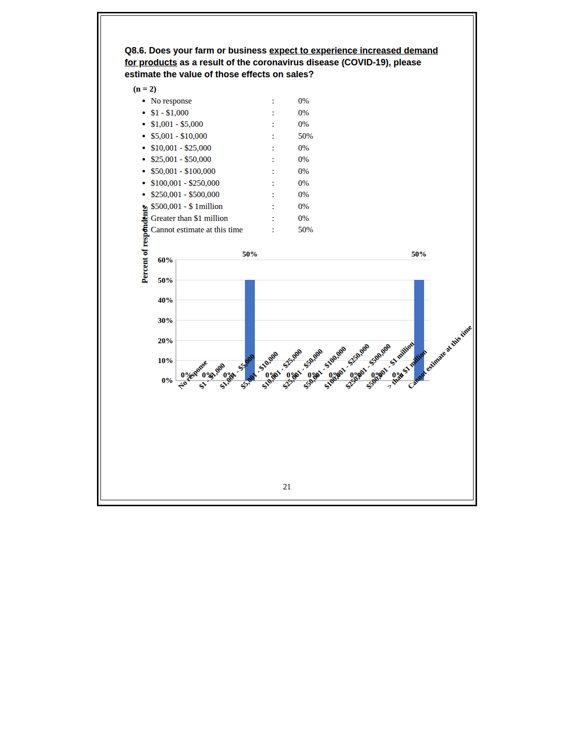Q8.6. Does your farm or business expect to experience increased demand for products as a result of the coronavirus disease (COVID-19), please estimate the value of those effects on sales?
(n = 2)
No response: 0%
$1 - $1,000: 0%
$1,001 - $5,000: 0%
$5,001 - $10,000: 50%
$10,001 - $25,000: 0%
$25,001 - $50,000: 0%
$50,001 - $100,000: 0%
$100,001 - $250,000: 0%
$250,001 - $500,000: 0%
$500,001 - $ 1million: 0%
Greater than $1 million: 0%
Cannot estimate at this time: 50%
Percent of respondents
60%
50%
40%
30%
20%
10%
0%
0%
0%
0%
50%
0%
0%
0%
0%
0%
0%
0%
50%
No response
$1 - $1,000
$1,001 - $5,000
$5,001 - $10,000
$10,001 - $25,000
$25,001 - $50,000
$50,001 - $100,000
$100,001 - $250,000
$250,001 - $500,000
$500,001 - $1 million
> than $1 million
Cannot estimate at this time
21